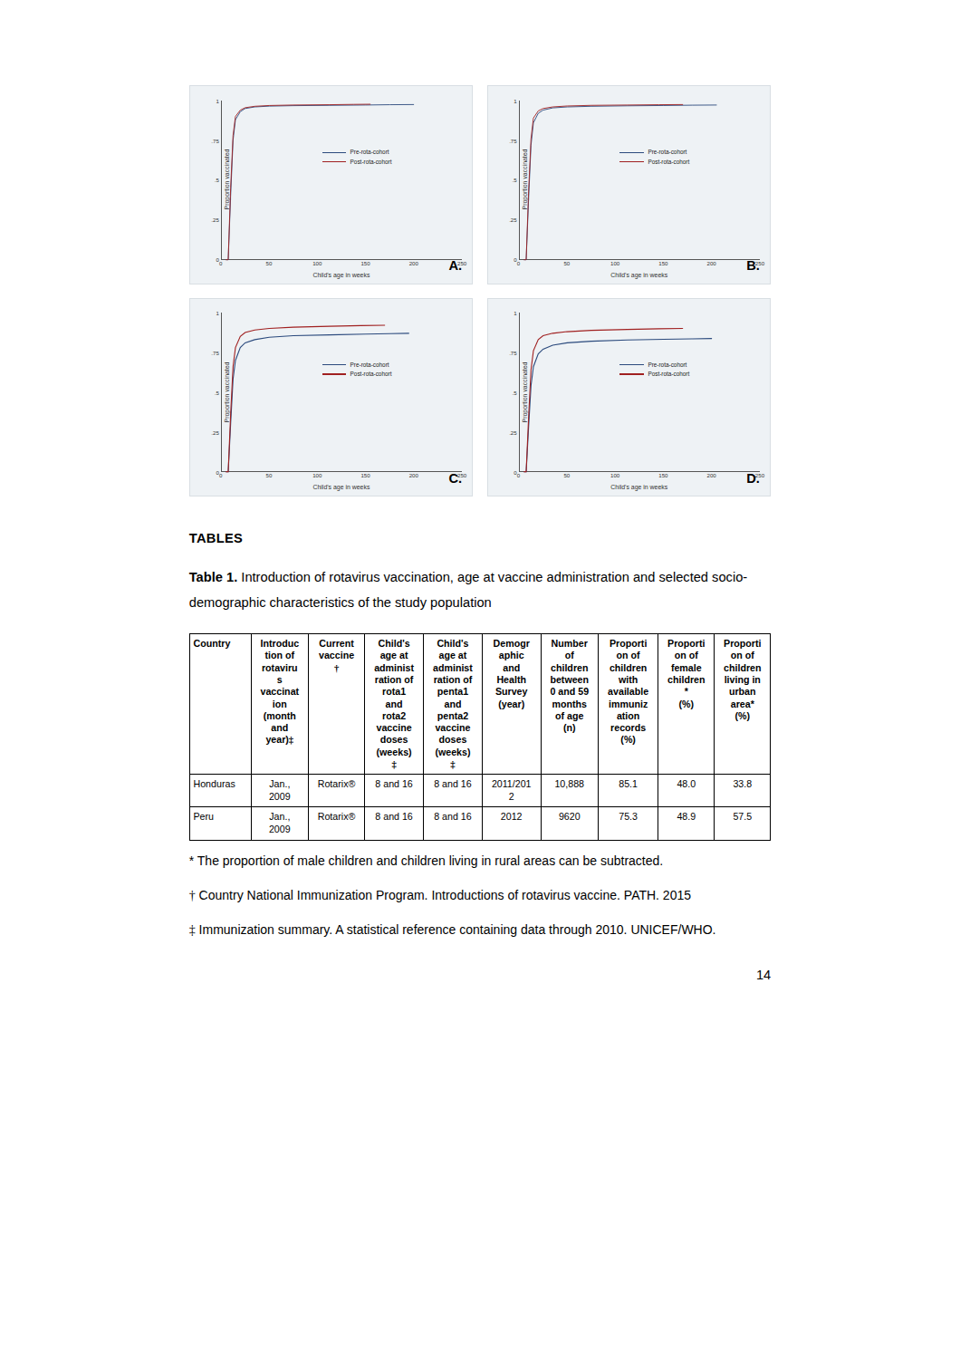Proportion vaccinated
1 .75 .5 .25 0
0 50 100 150 200 250
Child's age in weeks
Pre-rota-cohort
Post-rota-cohort
A.
Proportion vaccinated
1 .75 .5 .25 0
0 50 100 150 200 250
Child's age in weeks
Pre-rota-cohort
Post-rota-cohort
B.
Proportion vaccinated
1 .75 .5 .25 0
0 50 100 150 200 250
Child's age in weeks
Pre-rota-cohort
Post-rota-cohort
C.
Proportion vaccinated
1 .75 .5 .25 0
0 50 100 150 200 250
Child's age in weeks
Pre-rota-cohort
Post-rota-cohort
D.
TABLES
Table 1. Introduction of rotavirus vaccination, age at vaccine administration and selected socio-demographic characteristics of the study population
| Country | Introduc tion of rotaviru s vaccinat ion (month and year) ‡ | Current vaccine † | Child's age at administ ration of rota1 and rota2 vaccine doses (weeks) ‡ | Child's age at administ ration of penta1 and penta2 vaccine doses (weeks) ‡ | Demogr aphic and Health Survey (year) | Number of children between 0 and 59 months of age (n) | Proporti on of children with available immuniz ation records (%) | Proporti on of female children * (%) | Proporti on of children living in urban area* (%) |
| --- | --- | --- | --- | --- | --- | --- | --- | --- | --- |
| Honduras | Jan., 2009 | Rotarix® | 8 and 16 | 8 and 16 | 2011/201 2 | 10,888 | 85.1 | 48.0 | 33.8 |
| Peru | Jan., 2009 | Rotarix® | 8 and 16 | 8 and 16 | 2012 | 9620 | 75.3 | 48.9 | 57.5 |
* The proportion of male children and children living in rural areas can be subtracted.
† Country National Immunization Program. Introductions of rotavirus vaccine. PATH. 2015
‡ Immunization summary. A statistical reference containing data through 2010. UNICEF/WHO.
14